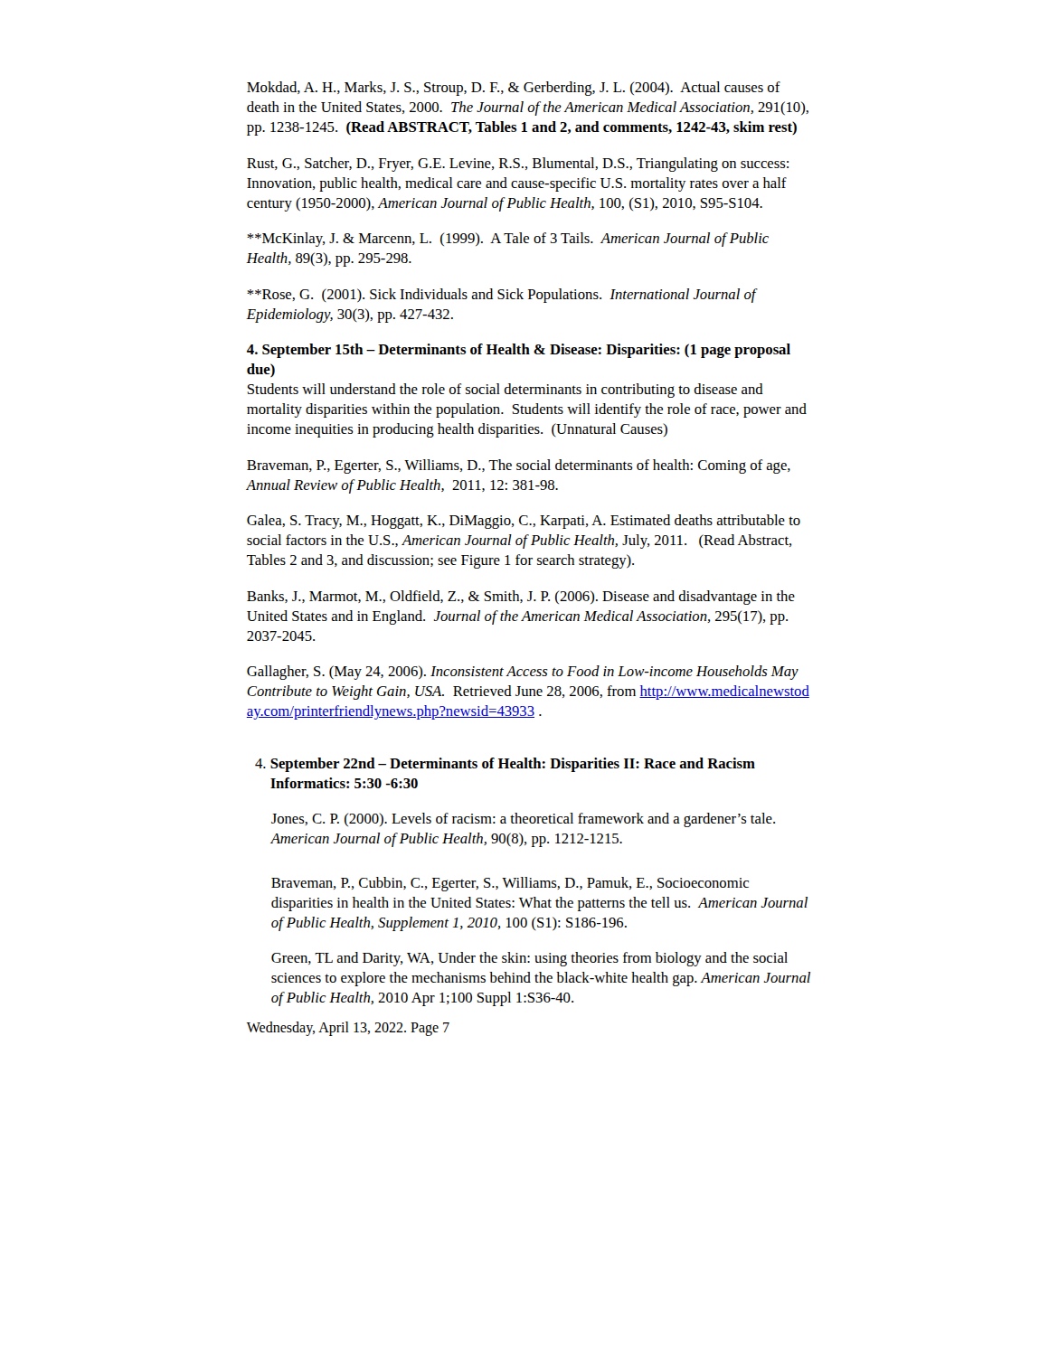Mokdad, A. H., Marks, J. S., Stroup, D. F., & Gerberding, J. L. (2004). Actual causes of death in the United States, 2000. The Journal of the American Medical Association, 291(10), pp. 1238-1245. (Read ABSTRACT, Tables 1 and 2, and comments, 1242-43, skim rest)
Rust, G., Satcher, D., Fryer, G.E. Levine, R.S., Blumental, D.S., Triangulating on success: Innovation, public health, medical care and cause-specific U.S. mortality rates over a half century (1950-2000), American Journal of Public Health, 100, (S1), 2010, S95-S104.
**McKinlay, J. & Marcenn, L. (1999). A Tale of 3 Tails. American Journal of Public Health, 89(3), pp. 295-298.
**Rose, G. (2001). Sick Individuals and Sick Populations. International Journal of Epidemiology, 30(3), pp. 427-432.
4. September 15th – Determinants of Health & Disease: Disparities: (1 page proposal due)
Students will understand the role of social determinants in contributing to disease and mortality disparities within the population. Students will identify the role of race, power and income inequities in producing health disparities. (Unnatural Causes)
Braveman, P., Egerter, S., Williams, D., The social determinants of health: Coming of age, Annual Review of Public Health, 2011, 12: 381-98.
Galea, S. Tracy, M., Hoggatt, K., DiMaggio, C., Karpati, A. Estimated deaths attributable to social factors in the U.S., American Journal of Public Health, July, 2011. (Read Abstract, Tables 2 and 3, and discussion; see Figure 1 for search strategy).
Banks, J., Marmot, M., Oldfield, Z., & Smith, J. P. (2006). Disease and disadvantage in the United States and in England. Journal of the American Medical Association, 295(17), pp. 2037-2045.
Gallagher, S. (May 24, 2006). Inconsistent Access to Food in Low-income Households May Contribute to Weight Gain, USA. Retrieved June 28, 2006, from http://www.medicalnewstoday.com/printerfriendlynews.php?newsid=43933 .
September 22nd – Determinants of Health: Disparities II: Race and Racism
Informatics: 5:30 -6:30
Jones, C. P. (2000). Levels of racism: a theoretical framework and a gardener’s tale. American Journal of Public Health, 90(8), pp. 1212-1215.
Braveman, P., Cubbin, C., Egerter, S., Williams, D., Pamuk, E., Socioeconomic disparities in health in the United States: What the patterns the tell us. American Journal of Public Health, Supplement 1, 2010, 100 (S1): S186-196.
Green, TL and Darity, WA, Under the skin: using theories from biology and the social sciences to explore the mechanisms behind the black-white health gap. American Journal of Public Health, 2010 Apr 1;100 Suppl 1:S36-40.
Wednesday, April 13, 2022. Page 7